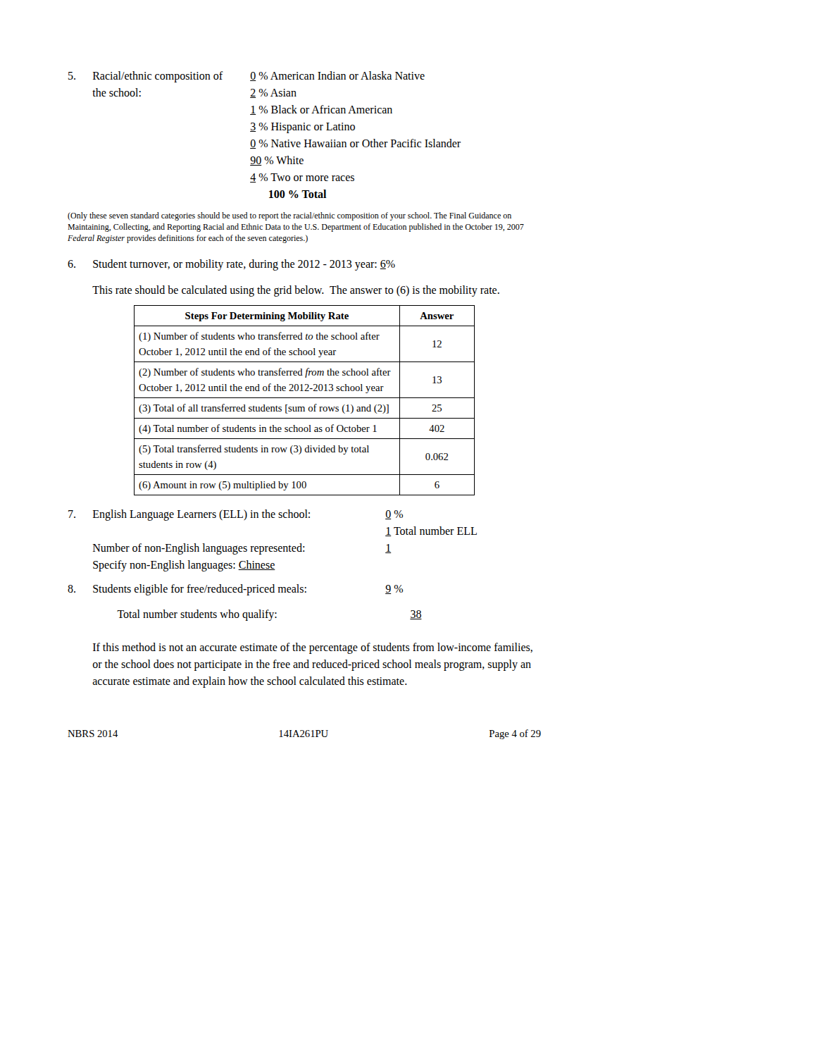5.
Racial/ethnic composition of
the school:
0 % American Indian or Alaska Native
2 % Asian
1 % Black or African American
3 % Hispanic or Latino
0 % Native Hawaiian or Other Pacific Islander
90 % White
4 % Two or more races
100 % Total
(Only these seven standard categories should be used to report the racial/ethnic composition of your school. The Final Guidance on Maintaining, Collecting, and Reporting Racial and Ethnic Data to the U.S. Department of Education published in the October 19, 2007 Federal Register provides definitions for each of the seven categories.)
6.
Student turnover, or mobility rate, during the 2012 - 2013 year: 6%
This rate should be calculated using the grid below. The answer to (6) is the mobility rate.
| Steps For Determining Mobility Rate | Answer |
| --- | --- |
| (1) Number of students who transferred to the school after October 1, 2012 until the end of the school year | 12 |
| (2) Number of students who transferred from the school after October 1, 2012 until the end of the 2012-2013 school year | 13 |
| (3) Total of all transferred students [sum of rows (1) and (2)] | 25 |
| (4) Total number of students in the school as of October 1 | 402 |
| (5) Total transferred students in row (3) divided by total students in row (4) | 0.062 |
| (6) Amount in row (5) multiplied by 100 | 6 |
7.
English Language Learners (ELL) in the school:
0 %
1 Total number ELL
Number of non-English languages represented:
1
Specify non-English languages: Chinese
8.
Students eligible for free/reduced-priced meals:
9 %
Total number students who qualify:
38
If this method is not an accurate estimate of the percentage of students from low-income families, or the school does not participate in the free and reduced-priced school meals program, supply an accurate estimate and explain how the school calculated this estimate.
NBRS 2014
14IA261PU
Page 4 of 29